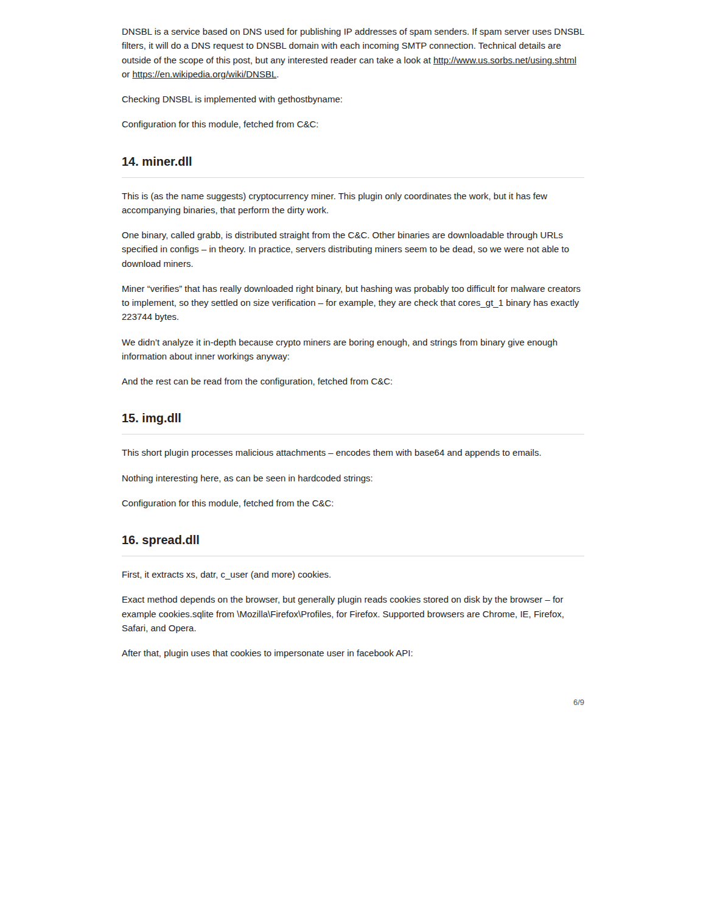DNSBL is a service based on DNS used for publishing IP addresses of spam senders. If spam server uses DNSBL filters, it will do a DNS request to DNSBL domain with each incoming SMTP connection. Technical details are outside of the scope of this post, but any interested reader can take a look at http://www.us.sorbs.net/using.shtml or https://en.wikipedia.org/wiki/DNSBL.
Checking DNSBL is implemented with gethostbyname:
Configuration for this module, fetched from C&C:
14. miner.dll
This is (as the name suggests) cryptocurrency miner. This plugin only coordinates the work, but it has few accompanying binaries, that perform the dirty work.
One binary, called grabb, is distributed straight from the C&C. Other binaries are downloadable through URLs specified in configs – in theory. In practice, servers distributing miners seem to be dead, so we were not able to download miners.
Miner “verifies” that has really downloaded right binary, but hashing was probably too difficult for malware creators to implement, so they settled on size verification – for example, they are check that cores_gt_1 binary has exactly 223744 bytes.
We didn’t analyze it in-depth because crypto miners are boring enough, and strings from binary give enough information about inner workings anyway:
And the rest can be read from the configuration, fetched from C&C:
15. img.dll
This short plugin processes malicious attachments – encodes them with base64 and appends to emails.
Nothing interesting here, as can be seen in hardcoded strings:
Configuration for this module, fetched from the C&C:
16. spread.dll
First, it extracts xs, datr, c_user (and more) cookies.
Exact method depends on the browser, but generally plugin reads cookies stored on disk by the browser – for example cookies.sqlite from \Mozilla\Firefox\Profiles, for Firefox. Supported browsers are Chrome, IE, Firefox, Safari, and Opera.
After that, plugin uses that cookies to impersonate user in facebook API:
6/9